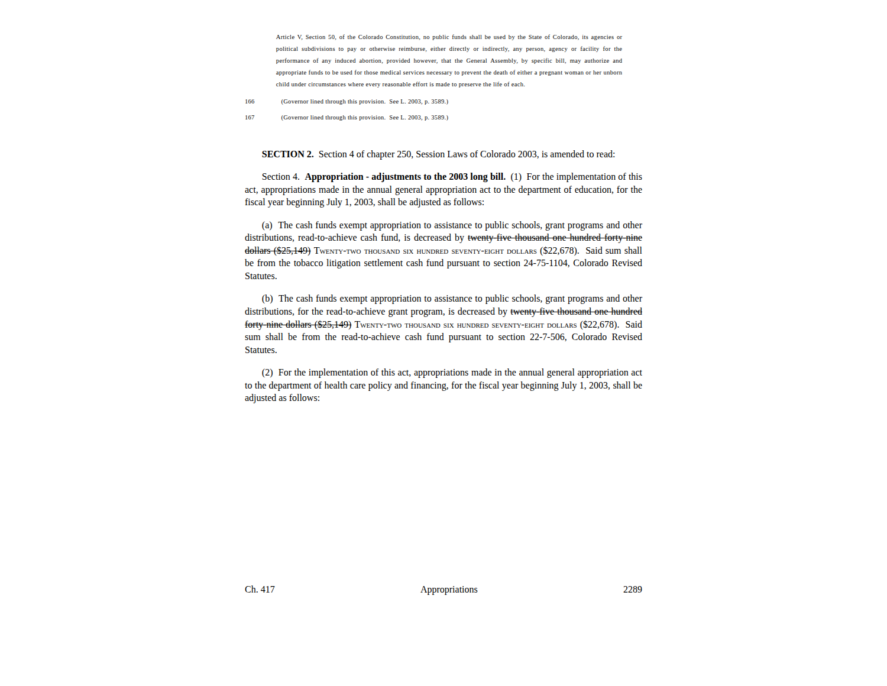Article V, Section 50, of the Colorado Constitution, no public funds shall be used by the State of Colorado, its agencies or political subdivisions to pay or otherwise reimburse, either directly or indirectly, any person, agency or facility for the performance of any induced abortion, provided however, that the General Assembly, by specific bill, may authorize and appropriate funds to be used for those medical services necessary to prevent the death of either a pregnant woman or her unborn child under circumstances where every reasonable effort is made to preserve the life of each.
166 (Governor lined through this provision. See L. 2003, p. 3589.)
167 (Governor lined through this provision. See L. 2003, p. 3589.)
SECTION 2. Section 4 of chapter 250, Session Laws of Colorado 2003, is amended to read:
Section 4. Appropriation - adjustments to the 2003 long bill. (1) For the implementation of this act, appropriations made in the annual general appropriation act to the department of education, for the fiscal year beginning July 1, 2003, shall be adjusted as follows:
(a) The cash funds exempt appropriation to assistance to public schools, grant programs and other distributions, read-to-achieve cash fund, is decreased by twenty-five thousand one hundred forty-nine dollars ($25,149) Twenty-two thousand six hundred seventy-eight dollars ($22,678). Said sum shall be from the tobacco litigation settlement cash fund pursuant to section 24-75-1104, Colorado Revised Statutes.
(b) The cash funds exempt appropriation to assistance to public schools, grant programs and other distributions, for the read-to-achieve grant program, is decreased by twenty-five thousand one hundred forty-nine dollars ($25,149) Twenty-two thousand six hundred seventy-eight dollars ($22,678). Said sum shall be from the read-to-achieve cash fund pursuant to section 22-7-506, Colorado Revised Statutes.
(2) For the implementation of this act, appropriations made in the annual general appropriation act to the department of health care policy and financing, for the fiscal year beginning July 1, 2003, shall be adjusted as follows:
Ch. 417 Appropriations 2289